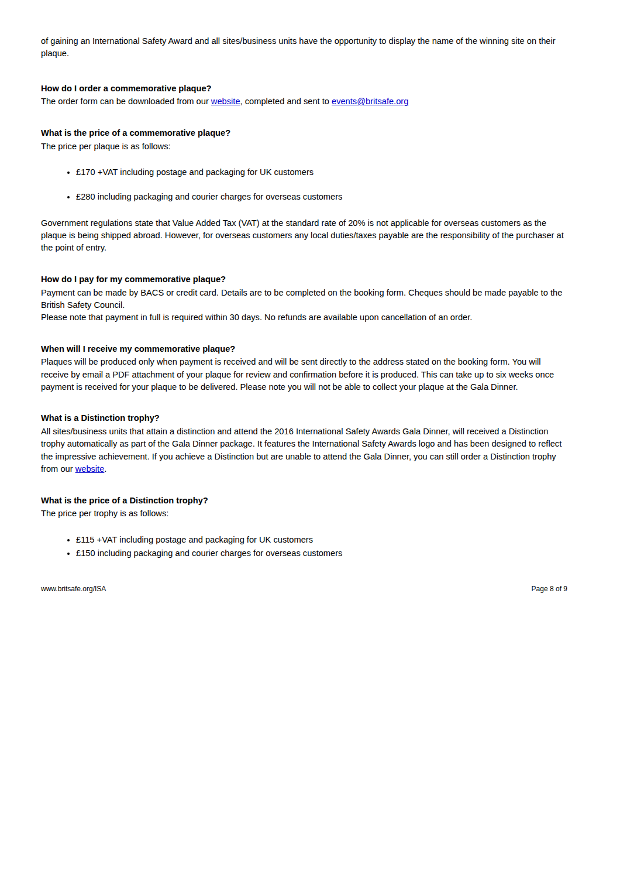of gaining an International Safety Award and all sites/business units have the opportunity to display the name of the winning site on their plaque.
How do I order a commemorative plaque?
The order form can be downloaded from our website, completed and sent to events@britsafe.org
What is the price of a commemorative plaque?
The price per plaque is as follows:
£170 +VAT including postage and packaging for UK customers
£280 including packaging and courier charges for overseas customers
Government regulations state that Value Added Tax (VAT) at the standard rate of 20% is not applicable for overseas customers as the plaque is being shipped abroad. However, for overseas customers any local duties/taxes payable are the responsibility of the purchaser at the point of entry.
How do I pay for my commemorative plaque?
Payment can be made by BACS or credit card. Details are to be completed on the booking form. Cheques should be made payable to the British Safety Council.
Please note that payment in full is required within 30 days. No refunds are available upon cancellation of an order.
When will I receive my commemorative plaque?
Plaques will be produced only when payment is received and will be sent directly to the address stated on the booking form. You will receive by email a PDF attachment of your plaque for review and confirmation before it is produced. This can take up to six weeks once payment is received for your plaque to be delivered. Please note you will not be able to collect your plaque at the Gala Dinner.
What is a Distinction trophy?
All sites/business units that attain a distinction and attend the 2016 International Safety Awards Gala Dinner, will received a Distinction trophy automatically as part of the Gala Dinner package. It features the International Safety Awards logo and has been designed to reflect the impressive achievement. If you achieve a Distinction but are unable to attend the Gala Dinner, you can still order a Distinction trophy from our website.
What is the price of a Distinction trophy?
The price per trophy is as follows:
£115 +VAT including postage and packaging for UK customers
£150 including packaging and courier charges for overseas customers
www.britsafe.org/ISA Page 8 of 9